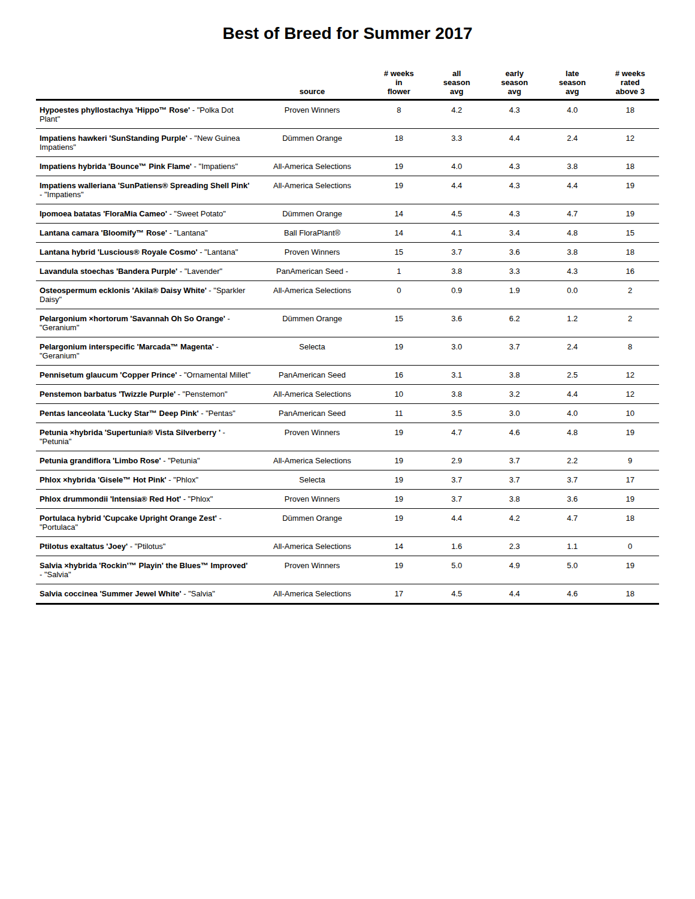Best of Breed for Summer 2017
| | source | # weeks in flower | all season avg | early season avg | late season avg | # weeks rated above 3 |
| --- | --- | --- | --- | --- | --- | --- |
| Hypoestes phyllostachya 'Hippo™ Rose' - "Polka Dot Plant" | Proven Winners | 8 | 4.2 | 4.3 | 4.0 | 18 |
| Impatiens hawkeri 'SunStanding Purple' - "New Guinea Impatiens" | Dümmen Orange | 18 | 3.3 | 4.4 | 2.4 | 12 |
| Impatiens hybrida 'Bounce™ Pink Flame' - "Impatiens" | All-America Selections | 19 | 4.0 | 4.3 | 3.8 | 18 |
| Impatiens walleriana 'SunPatiens® Spreading Shell Pink' - "Impatiens" | All-America Selections | 19 | 4.4 | 4.3 | 4.4 | 19 |
| Ipomoea batatas 'FloraMia Cameo' - "Sweet Potato" | Dümmen Orange | 14 | 4.5 | 4.3 | 4.7 | 19 |
| Lantana camara 'Bloomify™ Rose' - "Lantana" | Ball FloraPlant® | 14 | 4.1 | 3.4 | 4.8 | 15 |
| Lantana hybrid 'Luscious® Royale Cosmo' - "Lantana" | Proven Winners | 15 | 3.7 | 3.6 | 3.8 | 18 |
| Lavandula stoechas 'Bandera Purple' - "Lavender" | PanAmerican Seed - | 1 | 3.8 | 3.3 | 4.3 | 16 |
| Osteospermum ecklonis 'Akila® Daisy White' - "Sparkler Daisy" | All-America Selections | 0 | 0.9 | 1.9 | 0.0 | 2 |
| Pelargonium ×hortorum 'Savannah Oh So Orange' - "Geranium" | Dümmen Orange | 15 | 3.6 | 6.2 | 1.2 | 2 |
| Pelargonium interspecific 'Marcada™ Magenta' - "Geranium" | Selecta | 19 | 3.0 | 3.7 | 2.4 | 8 |
| Pennisetum glaucum 'Copper Prince' - "Ornamental Millet" | PanAmerican Seed | 16 | 3.1 | 3.8 | 2.5 | 12 |
| Penstemon barbatus 'Twizzle Purple' - "Penstemon" | All-America Selections | 10 | 3.8 | 3.2 | 4.4 | 12 |
| Pentas lanceolata 'Lucky Star™ Deep Pink' - "Pentas" | PanAmerican Seed | 11 | 3.5 | 3.0 | 4.0 | 10 |
| Petunia ×hybrida 'Supertunia® Vista Silverberry ' - "Petunia" | Proven Winners | 19 | 4.7 | 4.6 | 4.8 | 19 |
| Petunia grandiflora 'Limbo Rose' - "Petunia" | All-America Selections | 19 | 2.9 | 3.7 | 2.2 | 9 |
| Phlox ×hybrida 'Gisele™ Hot Pink' - "Phlox" | Selecta | 19 | 3.7 | 3.7 | 3.7 | 17 |
| Phlox drummondii 'Intensia® Red Hot' - "Phlox" | Proven Winners | 19 | 3.7 | 3.8 | 3.6 | 19 |
| Portulaca hybrid 'Cupcake Upright Orange Zest' - "Portulaca" | Dümmen Orange | 19 | 4.4 | 4.2 | 4.7 | 18 |
| Ptilotus exaltatus 'Joey' - "Ptilotus" | All-America Selections | 14 | 1.6 | 2.3 | 1.1 | 0 |
| Salvia ×hybrida 'Rockin'™ Playin' the Blues™ Improved' - "Salvia" | Proven Winners | 19 | 5.0 | 4.9 | 5.0 | 19 |
| Salvia coccinea 'Summer Jewel White' - "Salvia" | All-America Selections | 17 | 4.5 | 4.4 | 4.6 | 18 |